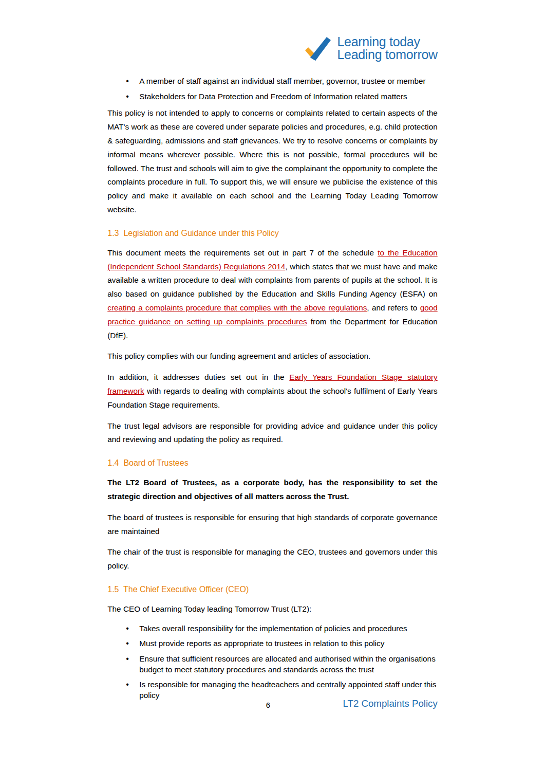Learning today
Leading tomorrow
A member of staff against an individual staff member, governor, trustee or member
Stakeholders for Data Protection and Freedom of Information related matters
This policy is not intended to apply to concerns or complaints related to certain aspects of the MAT's work as these are covered under separate policies and procedures, e.g. child protection & safeguarding, admissions and staff grievances. We try to resolve concerns or complaints by informal means wherever possible. Where this is not possible, formal procedures will be followed. The trust and schools will aim to give the complainant the opportunity to complete the complaints procedure in full. To support this, we will ensure we publicise the existence of this policy and make it available on each school and the Learning Today Leading Tomorrow website.
1.3 Legislation and Guidance under this Policy
This document meets the requirements set out in part 7 of the schedule to the Education (Independent School Standards) Regulations 2014, which states that we must have and make available a written procedure to deal with complaints from parents of pupils at the school. It is also based on guidance published by the Education and Skills Funding Agency (ESFA) on creating a complaints procedure that complies with the above regulations, and refers to good practice guidance on setting up complaints procedures from the Department for Education (DfE).
This policy complies with our funding agreement and articles of association.
In addition, it addresses duties set out in the Early Years Foundation Stage statutory framework with regards to dealing with complaints about the school's fulfilment of Early Years Foundation Stage requirements.
The trust legal advisors are responsible for providing advice and guidance under this policy and reviewing and updating the policy as required.
1.4 Board of Trustees
The LT2 Board of Trustees, as a corporate body, has the responsibility to set the strategic direction and objectives of all matters across the Trust.
The board of trustees is responsible for ensuring that high standards of corporate governance are maintained
The chair of the trust is responsible for managing the CEO, trustees and governors under this policy.
1.5 The Chief Executive Officer (CEO)
The CEO of Learning Today leading Tomorrow Trust (LT2):
Takes overall responsibility for the implementation of policies and procedures
Must provide reports as appropriate to trustees in relation to this policy
Ensure that sufficient resources are allocated and authorised within the organisations budget to meet statutory procedures and standards across the trust
Is responsible for managing the headteachers and centrally appointed staff under this policy
6
LT2 Complaints Policy